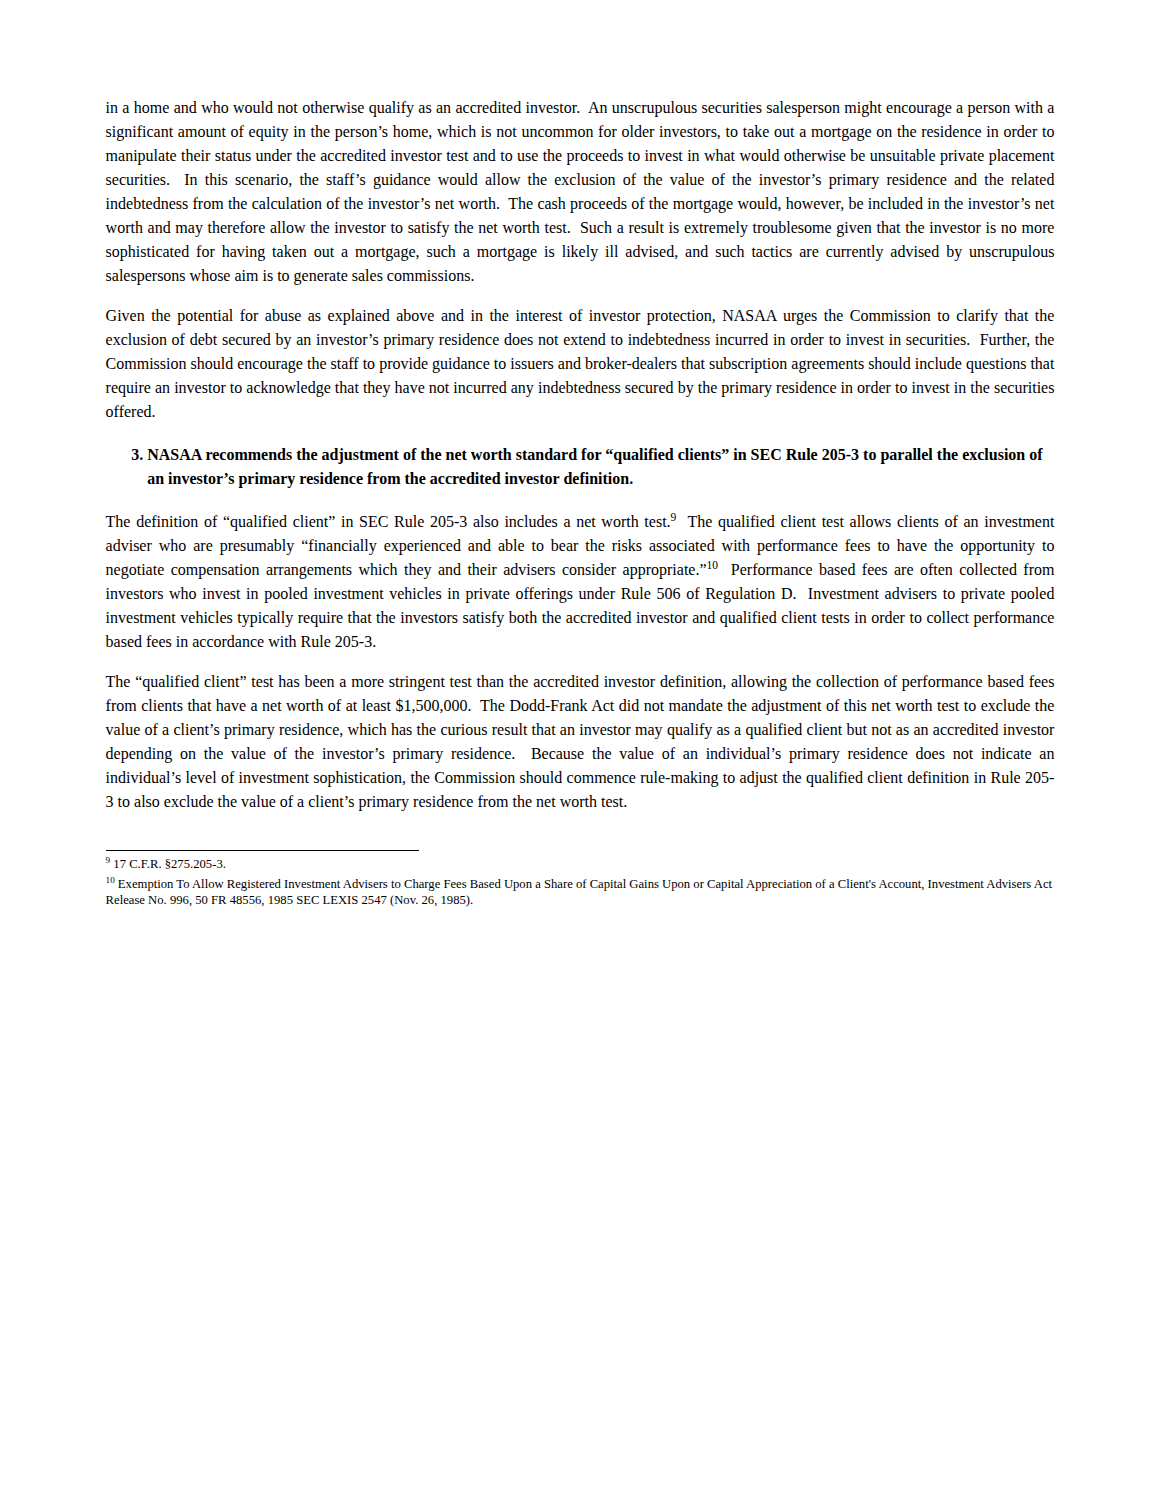in a home and who would not otherwise qualify as an accredited investor. An unscrupulous securities salesperson might encourage a person with a significant amount of equity in the person’s home, which is not uncommon for older investors, to take out a mortgage on the residence in order to manipulate their status under the accredited investor test and to use the proceeds to invest in what would otherwise be unsuitable private placement securities. In this scenario, the staff’s guidance would allow the exclusion of the value of the investor’s primary residence and the related indebtedness from the calculation of the investor’s net worth. The cash proceeds of the mortgage would, however, be included in the investor’s net worth and may therefore allow the investor to satisfy the net worth test. Such a result is extremely troublesome given that the investor is no more sophisticated for having taken out a mortgage, such a mortgage is likely ill advised, and such tactics are currently advised by unscrupulous salespersons whose aim is to generate sales commissions.
Given the potential for abuse as explained above and in the interest of investor protection, NASAA urges the Commission to clarify that the exclusion of debt secured by an investor’s primary residence does not extend to indebtedness incurred in order to invest in securities. Further, the Commission should encourage the staff to provide guidance to issuers and broker-dealers that subscription agreements should include questions that require an investor to acknowledge that they have not incurred any indebtedness secured by the primary residence in order to invest in the securities offered.
NASAA recommends the adjustment of the net worth standard for “qualified clients” in SEC Rule 205-3 to parallel the exclusion of an investor’s primary residence from the accredited investor definition.
The definition of “qualified client” in SEC Rule 205-3 also includes a net worth test.9 The qualified client test allows clients of an investment adviser who are presumably “financially experienced and able to bear the risks associated with performance fees to have the opportunity to negotiate compensation arrangements which they and their advisers consider appropriate.”10 Performance based fees are often collected from investors who invest in pooled investment vehicles in private offerings under Rule 506 of Regulation D. Investment advisers to private pooled investment vehicles typically require that the investors satisfy both the accredited investor and qualified client tests in order to collect performance based fees in accordance with Rule 205-3.
The “qualified client” test has been a more stringent test than the accredited investor definition, allowing the collection of performance based fees from clients that have a net worth of at least $1,500,000. The Dodd-Frank Act did not mandate the adjustment of this net worth test to exclude the value of a client’s primary residence, which has the curious result that an investor may qualify as a qualified client but not as an accredited investor depending on the value of the investor’s primary residence. Because the value of an individual’s primary residence does not indicate an individual’s level of investment sophistication, the Commission should commence rule-making to adjust the qualified client definition in Rule 205-3 to also exclude the value of a client’s primary residence from the net worth test.
9 17 C.F.R. §275.205-3.
10 Exemption To Allow Registered Investment Advisers to Charge Fees Based Upon a Share of Capital Gains Upon or Capital Appreciation of a Client's Account, Investment Advisers Act Release No. 996, 50 FR 48556, 1985 SEC LEXIS 2547 (Nov. 26, 1985).